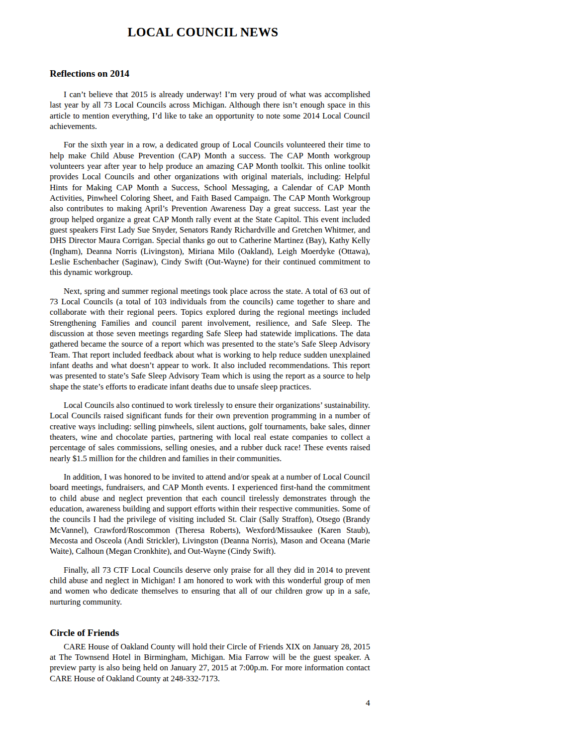LOCAL COUNCIL NEWS
Reflections on 2014
I can’t believe that 2015 is already underway! I’m very proud of what was accomplished last year by all 73 Local Councils across Michigan. Although there isn’t enough space in this article to mention everything, I’d like to take an opportunity to note some 2014 Local Council achievements.
For the sixth year in a row, a dedicated group of Local Councils volunteered their time to help make Child Abuse Prevention (CAP) Month a success. The CAP Month workgroup volunteers year after year to help produce an amazing CAP Month toolkit. This online toolkit provides Local Councils and other organizations with original materials, including: Helpful Hints for Making CAP Month a Success, School Messaging, a Calendar of CAP Month Activities, Pinwheel Coloring Sheet, and Faith Based Campaign. The CAP Month Workgroup also contributes to making April’s Prevention Awareness Day a great success. Last year the group helped organize a great CAP Month rally event at the State Capitol. This event included guest speakers First Lady Sue Snyder, Senators Randy Richardville and Gretchen Whitmer, and DHS Director Maura Corrigan. Special thanks go out to Catherine Martinez (Bay), Kathy Kelly (Ingham), Deanna Norris (Livingston), Miriana Milo (Oakland), Leigh Moerdyke (Ottawa), Leslie Eschenbacher (Saginaw), Cindy Swift (Out-Wayne) for their continued commitment to this dynamic workgroup.
Next, spring and summer regional meetings took place across the state. A total of 63 out of 73 Local Councils (a total of 103 individuals from the councils) came together to share and collaborate with their regional peers. Topics explored during the regional meetings included Strengthening Families and council parent involvement, resilience, and Safe Sleep. The discussion at those seven meetings regarding Safe Sleep had statewide implications. The data gathered became the source of a report which was presented to the state’s Safe Sleep Advisory Team. That report included feedback about what is working to help reduce sudden unexplained infant deaths and what doesn’t appear to work. It also included recommendations. This report was presented to state’s Safe Sleep Advisory Team which is using the report as a source to help shape the state’s efforts to eradicate infant deaths due to unsafe sleep practices.
Local Councils also continued to work tirelessly to ensure their organizations’ sustainability. Local Councils raised significant funds for their own prevention programming in a number of creative ways including: selling pinwheels, silent auctions, golf tournaments, bake sales, dinner theaters, wine and chocolate parties, partnering with local real estate companies to collect a percentage of sales commissions, selling onesies, and a rubber duck race! These events raised nearly $1.5 million for the children and families in their communities.
In addition, I was honored to be invited to attend and/or speak at a number of Local Council board meetings, fundraisers, and CAP Month events. I experienced first-hand the commitment to child abuse and neglect prevention that each council tirelessly demonstrates through the education, awareness building and support efforts within their respective communities. Some of the councils I had the privilege of visiting included St. Clair (Sally Straffon), Otsego (Brandy McVannel), Crawford/Roscommon (Theresa Roberts), Wexford/Missaukee (Karen Staub), Mecosta and Osceola (Andi Strickler), Livingston (Deanna Norris), Mason and Oceana (Marie Waite), Calhoun (Megan Cronkhite), and Out-Wayne (Cindy Swift).
Finally, all 73 CTF Local Councils deserve only praise for all they did in 2014 to prevent child abuse and neglect in Michigan! I am honored to work with this wonderful group of men and women who dedicate themselves to ensuring that all of our children grow up in a safe, nurturing community.
Circle of Friends
CARE House of Oakland County will hold their Circle of Friends XIX on January 28, 2015 at The Townsend Hotel in Birmingham, Michigan. Mia Farrow will be the guest speaker. A preview party is also being held on January 27, 2015 at 7:00p.m. For more information contact CARE House of Oakland County at 248-332-7173.
4